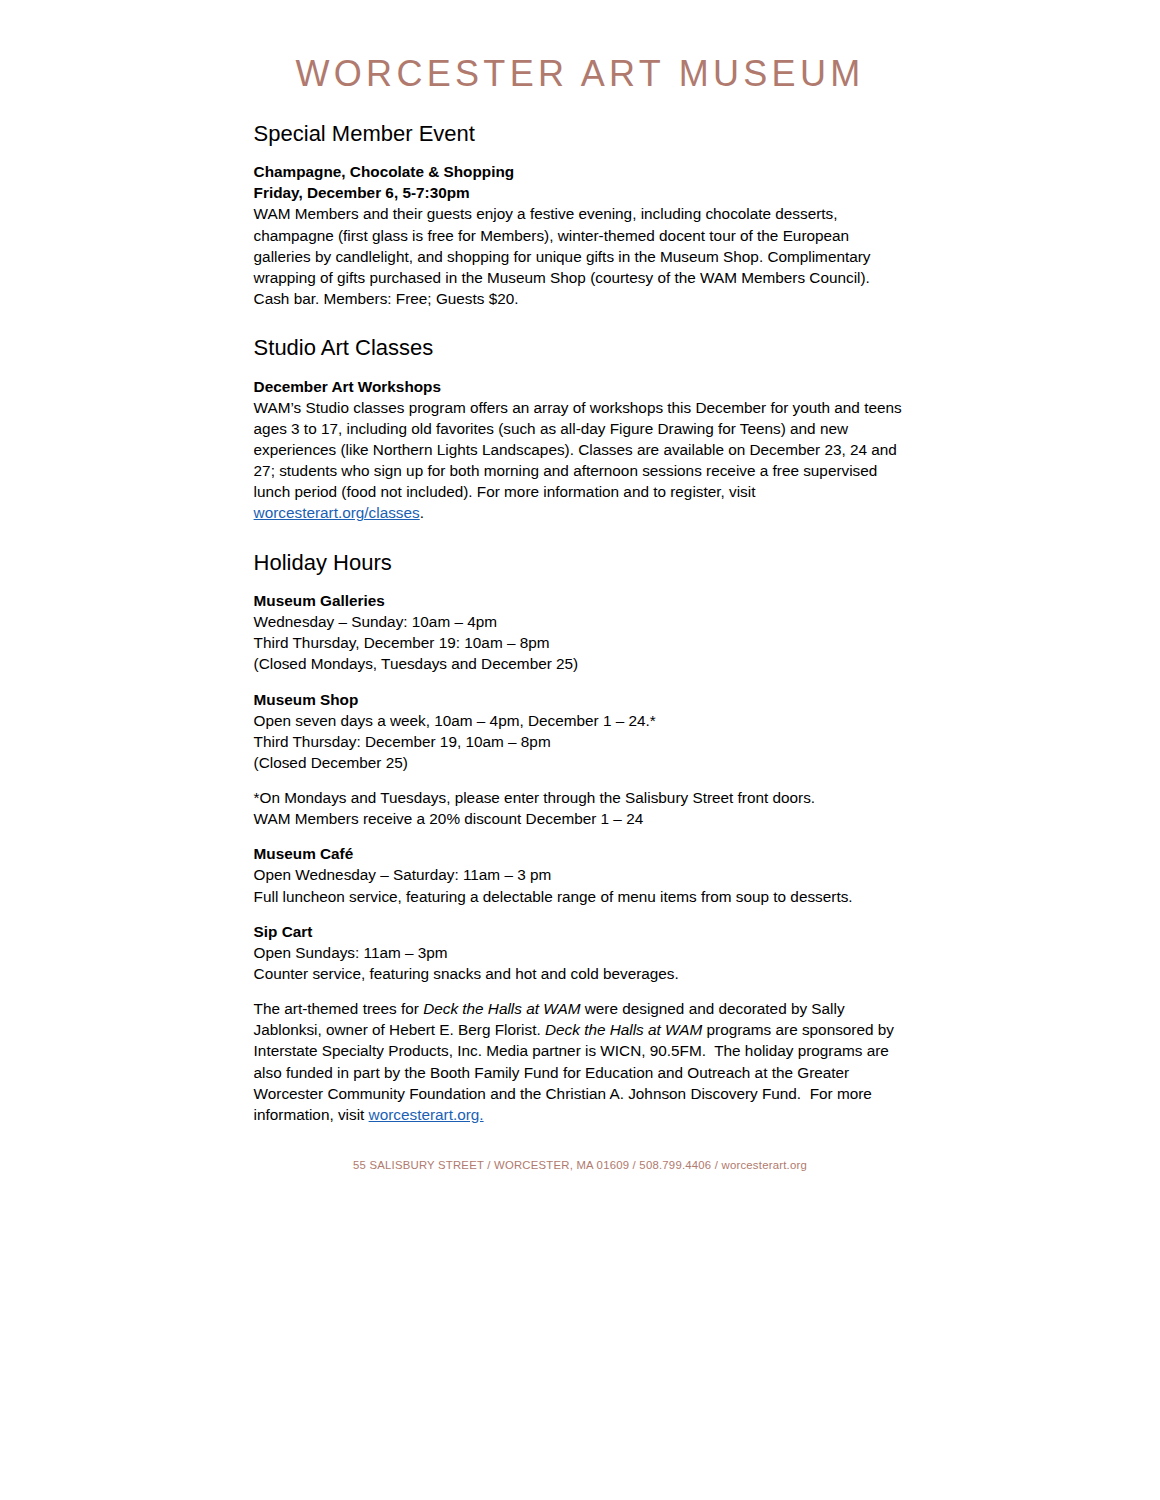WORCESTER ART MUSEUM
Special Member Event
Champagne, Chocolate & Shopping
Friday, December 6, 5-7:30pm
WAM Members and their guests enjoy a festive evening, including chocolate desserts, champagne (first glass is free for Members), winter-themed docent tour of the European galleries by candlelight, and shopping for unique gifts in the Museum Shop. Complimentary wrapping of gifts purchased in the Museum Shop (courtesy of the WAM Members Council). Cash bar. Members: Free; Guests $20.
Studio Art Classes
December Art Workshops
WAM’s Studio classes program offers an array of workshops this December for youth and teens ages 3 to 17, including old favorites (such as all-day Figure Drawing for Teens) and new experiences (like Northern Lights Landscapes). Classes are available on December 23, 24 and 27; students who sign up for both morning and afternoon sessions receive a free supervised lunch period (food not included). For more information and to register, visit worcesterart.org/classes.
Holiday Hours
Museum Galleries
Wednesday – Sunday: 10am – 4pm
Third Thursday, December 19: 10am – 8pm
(Closed Mondays, Tuesdays and December 25)
Museum Shop
Open seven days a week, 10am – 4pm, December 1 – 24.*
Third Thursday: December 19, 10am – 8pm
(Closed December 25)
*On Mondays and Tuesdays, please enter through the Salisbury Street front doors.
WAM Members receive a 20% discount December 1 – 24
Museum Café
Open Wednesday – Saturday: 11am – 3 pm
Full luncheon service, featuring a delectable range of menu items from soup to desserts.
Sip Cart
Open Sundays: 11am – 3pm
Counter service, featuring snacks and hot and cold beverages.
The art-themed trees for Deck the Halls at WAM were designed and decorated by Sally Jablonksi, owner of Hebert E. Berg Florist. Deck the Halls at WAM programs are sponsored by Interstate Specialty Products, Inc. Media partner is WICN, 90.5FM. The holiday programs are also funded in part by the Booth Family Fund for Education and Outreach at the Greater Worcester Community Foundation and the Christian A. Johnson Discovery Fund. For more information, visit worcesterart.org.
55 SALISBURY STREET / WORCESTER, MA 01609 / 508.799.4406 / worcesterart.org